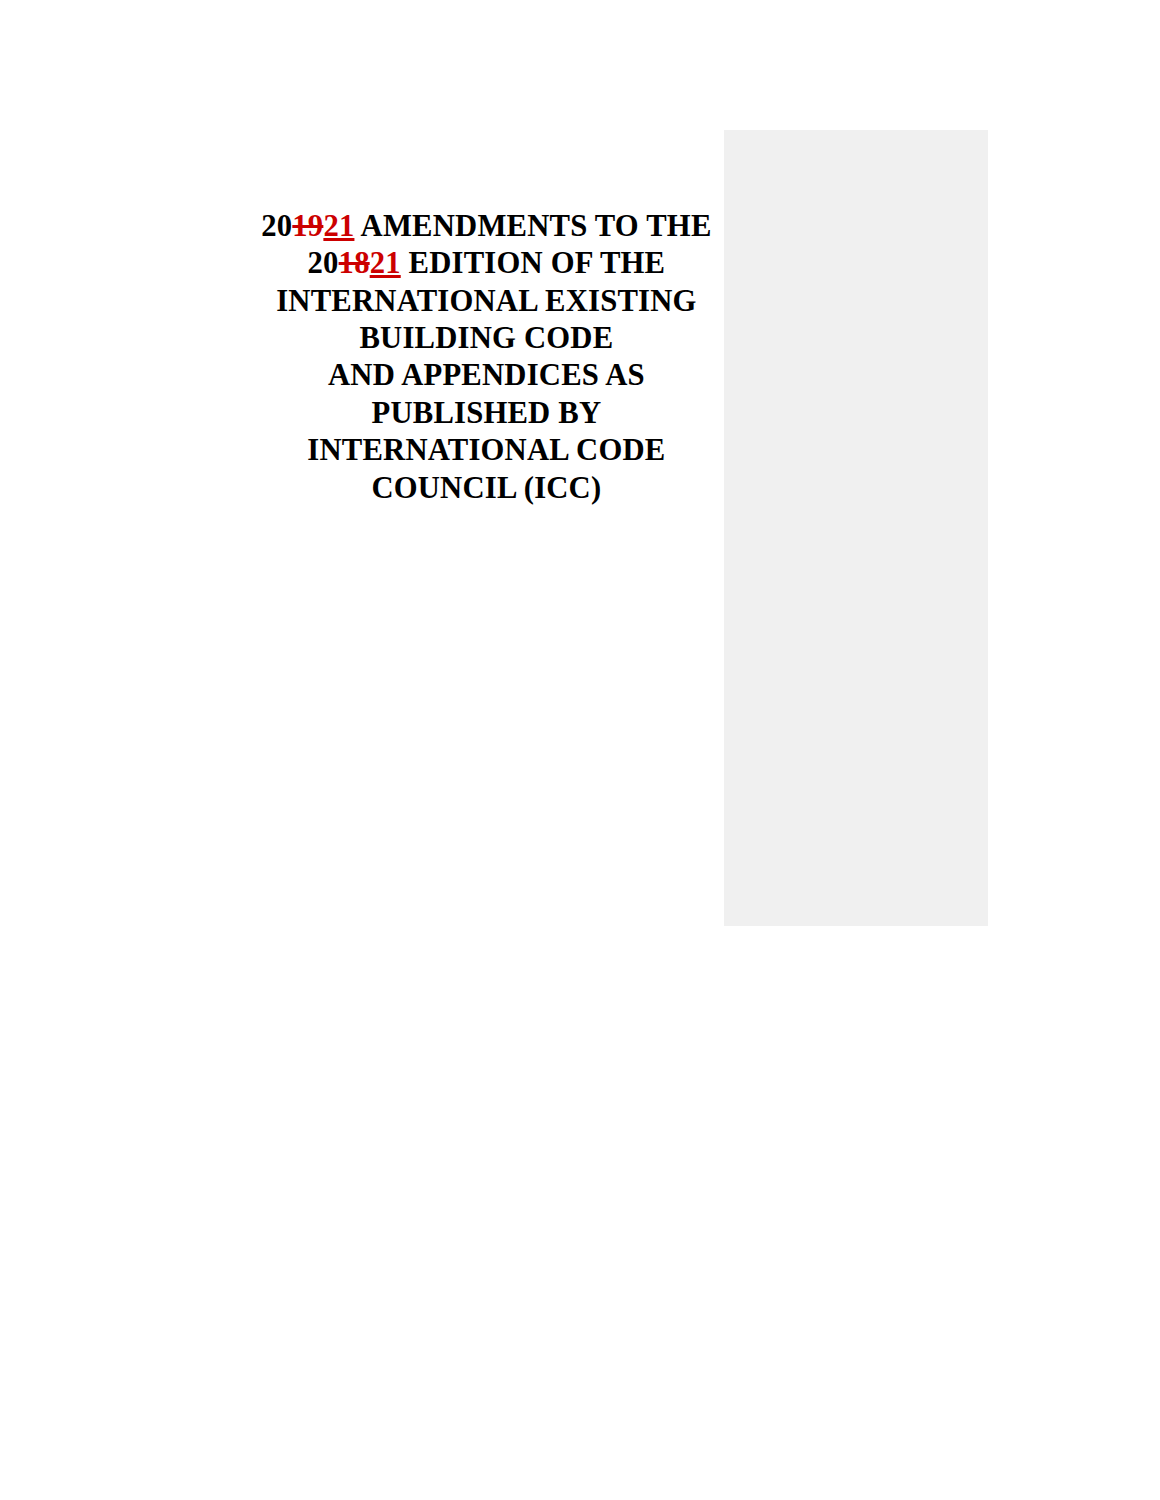201921 AMENDMENTS TO THE 201821 EDITION OF THE INTERNATIONAL EXISTING BUILDING CODE
AND APPENDICES AS PUBLISHED BY INTERNATIONAL CODE COUNCIL (ICC)